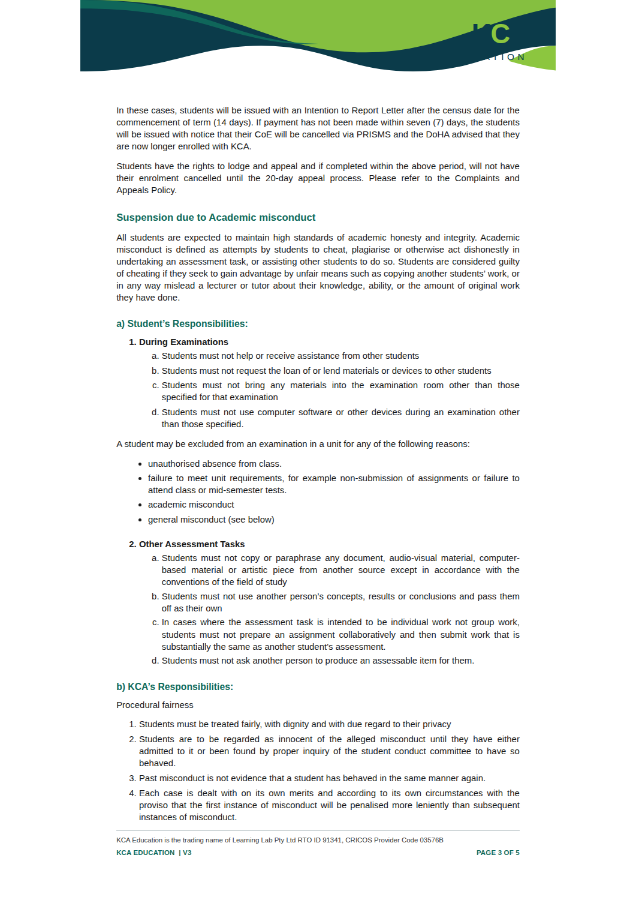KCA
EDUCATION
In these cases, students will be issued with an Intention to Report Letter after the census date for the commencement of term (14 days). If payment has not been made within seven (7) days, the students will be issued with notice that their CoE will be cancelled via PRISMS and the DoHA advised that they are now longer enrolled with KCA.
Students have the rights to lodge and appeal and if completed within the above period, will not have their enrolment cancelled until the 20-day appeal process. Please refer to the Complaints and Appeals Policy.
Suspension due to Academic misconduct
All students are expected to maintain high standards of academic honesty and integrity. Academic misconduct is defined as attempts by students to cheat, plagiarise or otherwise act dishonestly in undertaking an assessment task, or assisting other students to do so. Students are considered guilty of cheating if they seek to gain advantage by unfair means such as copying another students’ work, or in any way mislead a lecturer or tutor about their knowledge, ability, or the amount of original work they have done.
a) Student’s Responsibilities:
During Examinations
Students must not help or receive assistance from other students
Students must not request the loan of or lend materials or devices to other students
Students must not bring any materials into the examination room other than those specified for that examination
Students must not use computer software or other devices during an examination other than those specified.
A student may be excluded from an examination in a unit for any of the following reasons:
unauthorised absence from class.
failure to meet unit requirements, for example non-submission of assignments or failure to attend class or mid-semester tests.
academic misconduct
general misconduct (see below)
Other Assessment Tasks
Students must not copy or paraphrase any document, audio-visual material, computer-based material or artistic piece from another source except in accordance with the conventions of the field of study
Students must not use another person’s concepts, results or conclusions and pass them off as their own
In cases where the assessment task is intended to be individual work not group work, students must not prepare an assignment collaboratively and then submit work that is substantially the same as another student’s assessment.
Students must not ask another person to produce an assessable item for them.
b) KCA’s Responsibilities:
Procedural fairness
Students must be treated fairly, with dignity and with due regard to their privacy
Students are to be regarded as innocent of the alleged misconduct until they have either admitted to it or been found by proper inquiry of the student conduct committee to have so behaved.
Past misconduct is not evidence that a student has behaved in the same manner again.
Each case is dealt with on its own merits and according to its own circumstances with the proviso that the first instance of misconduct will be penalised more leniently than subsequent instances of misconduct.
KCA Education is the trading name of Learning Lab Pty Ltd RTO ID 91341, CRICOS Provider Code 03576B
KCA EDUCATION | V3
PAGE 3 OF 5